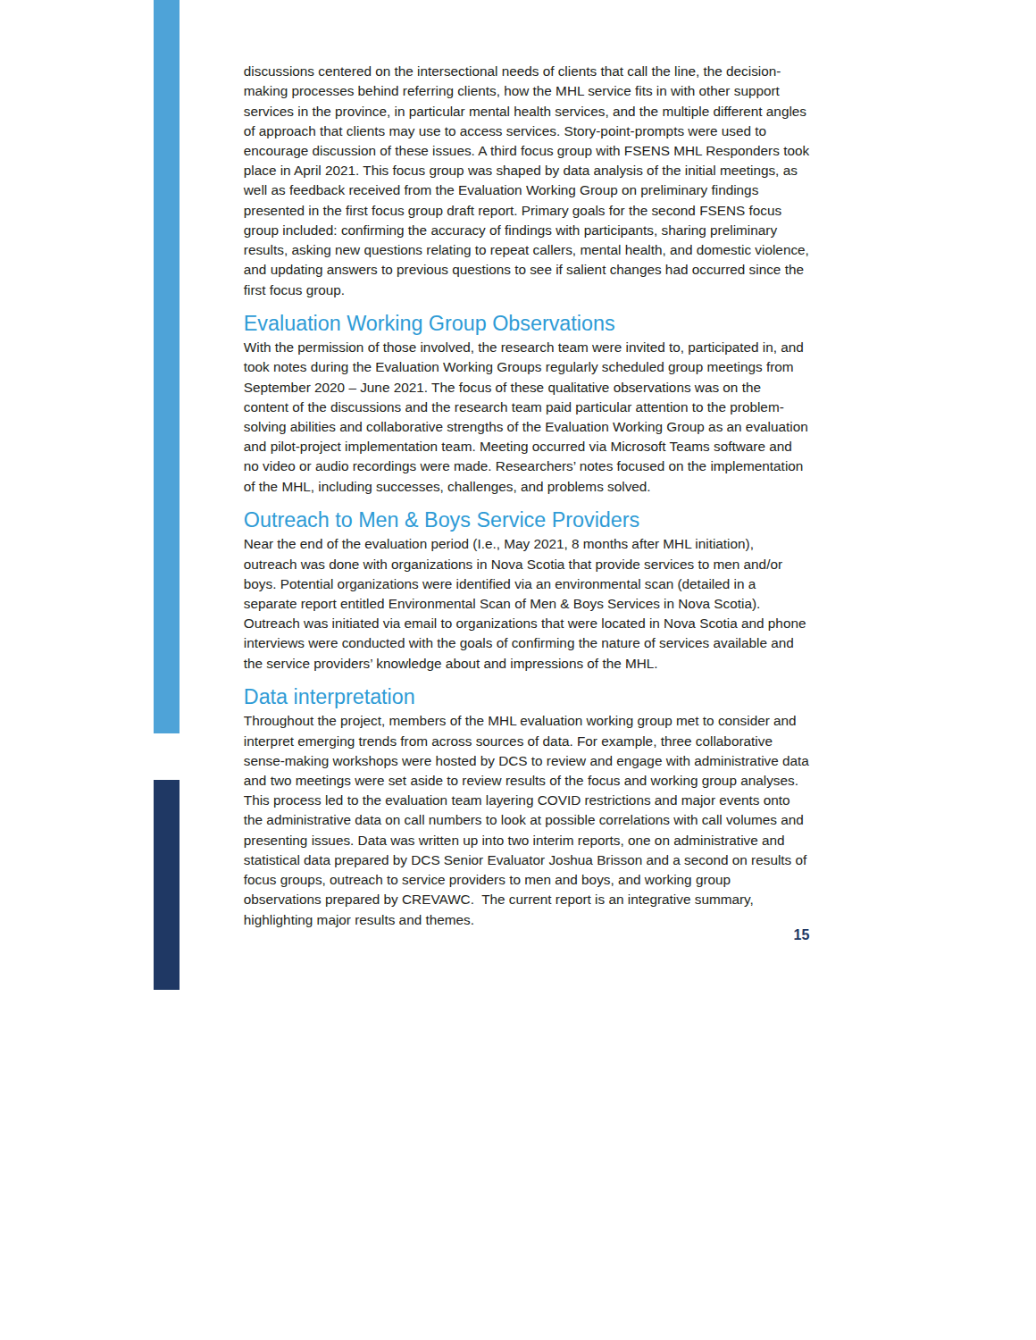discussions centered on the intersectional needs of clients that call the line, the decision-making processes behind referring clients, how the MHL service fits in with other support services in the province, in particular mental health services, and the multiple different angles of approach that clients may use to access services. Story-point-prompts were used to encourage discussion of these issues. A third focus group with FSENS MHL Responders took place in April 2021. This focus group was shaped by data analysis of the initial meetings, as well as feedback received from the Evaluation Working Group on preliminary findings presented in the first focus group draft report. Primary goals for the second FSENS focus group included: confirming the accuracy of findings with participants, sharing preliminary results, asking new questions relating to repeat callers, mental health, and domestic violence, and updating answers to previous questions to see if salient changes had occurred since the first focus group.
Evaluation Working Group Observations
With the permission of those involved, the research team were invited to, participated in, and took notes during the Evaluation Working Groups regularly scheduled group meetings from September 2020 – June 2021. The focus of these qualitative observations was on the content of the discussions and the research team paid particular attention to the problem-solving abilities and collaborative strengths of the Evaluation Working Group as an evaluation and pilot-project implementation team. Meeting occurred via Microsoft Teams software and no video or audio recordings were made. Researchers’ notes focused on the implementation of the MHL, including successes, challenges, and problems solved.
Outreach to Men & Boys Service Providers
Near the end of the evaluation period (I.e., May 2021, 8 months after MHL initiation), outreach was done with organizations in Nova Scotia that provide services to men and/or boys. Potential organizations were identified via an environmental scan (detailed in a separate report entitled Environmental Scan of Men & Boys Services in Nova Scotia). Outreach was initiated via email to organizations that were located in Nova Scotia and phone interviews were conducted with the goals of confirming the nature of services available and the service providers’ knowledge about and impressions of the MHL.
Data interpretation
Throughout the project, members of the MHL evaluation working group met to consider and interpret emerging trends from across sources of data. For example, three collaborative sense-making workshops were hosted by DCS to review and engage with administrative data and two meetings were set aside to review results of the focus and working group analyses. This process led to the evaluation team layering COVID restrictions and major events onto the administrative data on call numbers to look at possible correlations with call volumes and presenting issues. Data was written up into two interim reports, one on administrative and statistical data prepared by DCS Senior Evaluator Joshua Brisson and a second on results of focus groups, outreach to service providers to men and boys, and working group observations prepared by CREVAWC. The current report is an integrative summary, highlighting major results and themes.
15